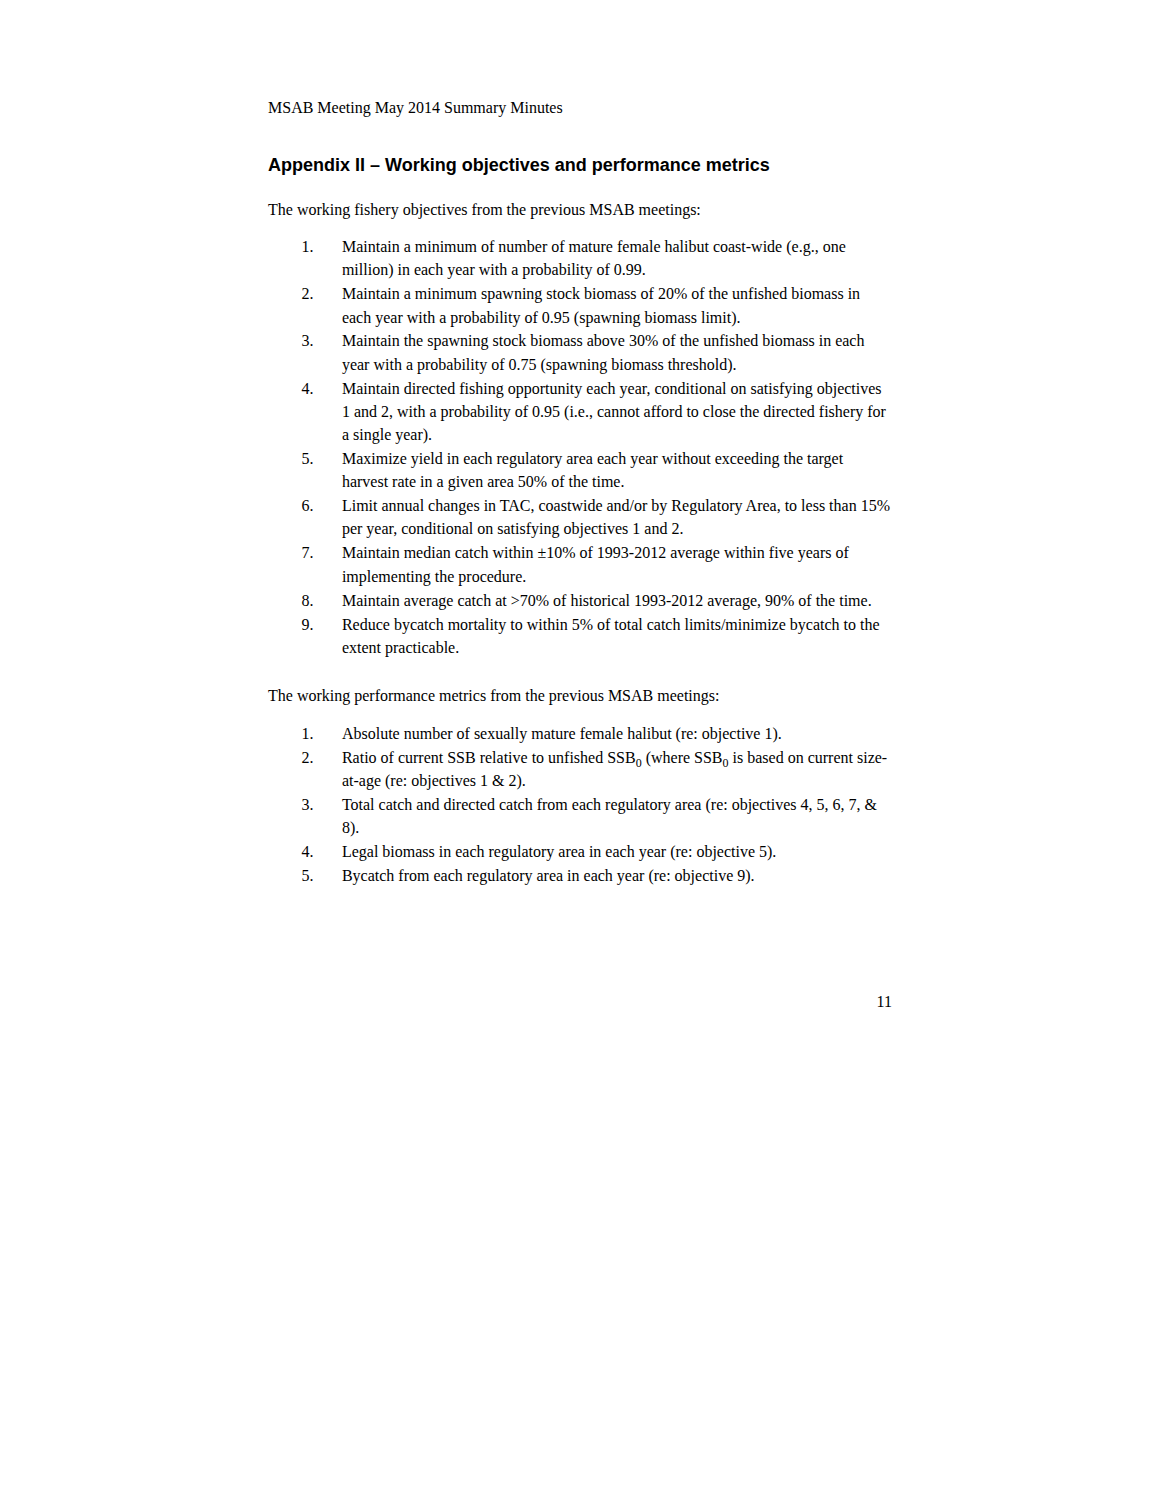MSAB Meeting May 2014 Summary Minutes
Appendix II – Working objectives and performance metrics
The working fishery objectives from the previous MSAB meetings:
1. Maintain a minimum of number of mature female halibut coast-wide (e.g., one million) in each year with a probability of 0.99.
2. Maintain a minimum spawning stock biomass of 20% of the unfished biomass in each year with a probability of 0.95 (spawning biomass limit).
3. Maintain the spawning stock biomass above 30% of the unfished biomass in each year with a probability of 0.75 (spawning biomass threshold).
4. Maintain directed fishing opportunity each year, conditional on satisfying objectives 1 and 2, with a probability of 0.95 (i.e., cannot afford to close the directed fishery for a single year).
5. Maximize yield in each regulatory area each year without exceeding the target harvest rate in a given area 50% of the time.
6. Limit annual changes in TAC, coastwide and/or by Regulatory Area, to less than 15% per year, conditional on satisfying objectives 1 and 2.
7. Maintain median catch within ±10% of 1993-2012 average within five years of implementing the procedure.
8. Maintain average catch at >70% of historical 1993-2012 average, 90% of the time.
9. Reduce bycatch mortality to within 5% of total catch limits/minimize bycatch to the extent practicable.
The working performance metrics from the previous MSAB meetings:
1. Absolute number of sexually mature female halibut (re: objective 1).
2. Ratio of current SSB relative to unfished SSB0 (where SSB0 is based on current size-at-age (re: objectives 1 & 2).
3. Total catch and directed catch from each regulatory area (re: objectives 4, 5, 6, 7, & 8).
4. Legal biomass in each regulatory area in each year (re: objective 5).
5. Bycatch from each regulatory area in each year (re: objective 9).
11